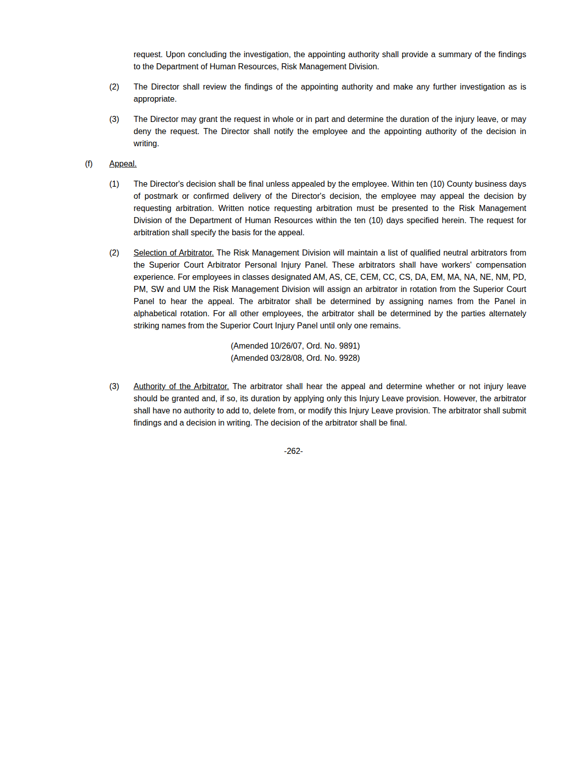request. Upon concluding the investigation, the appointing authority shall provide a summary of the findings to the Department of Human Resources, Risk Management Division.
(2)
The Director shall review the findings of the appointing authority and make any further investigation as is appropriate.
(3)
The Director may grant the request in whole or in part and determine the duration of the injury leave, or may deny the request. The Director shall notify the employee and the appointing authority of the decision in writing.
(f)
Appeal.
(1)
The Director's decision shall be final unless appealed by the employee. Within ten (10) County business days of postmark or confirmed delivery of the Director's decision, the employee may appeal the decision by requesting arbitration. Written notice requesting arbitration must be presented to the Risk Management Division of the Department of Human Resources within the ten (10) days specified herein. The request for arbitration shall specify the basis for the appeal.
(2)
Selection of Arbitrator. The Risk Management Division will maintain a list of qualified neutral arbitrators from the Superior Court Arbitrator Personal Injury Panel. These arbitrators shall have workers' compensation experience. For employees in classes designated AM, AS, CE, CEM, CC, CS, DA, EM, MA, NA, NE, NM, PD, PM, SW and UM the Risk Management Division will assign an arbitrator in rotation from the Superior Court Panel to hear the appeal. The arbitrator shall be determined by assigning names from the Panel in alphabetical rotation. For all other employees, the arbitrator shall be determined by the parties alternately striking names from the Superior Court Injury Panel until only one remains.
(Amended 10/26/07, Ord. No. 9891)
(Amended 03/28/08, Ord. No. 9928)
(3)
Authority of the Arbitrator. The arbitrator shall hear the appeal and determine whether or not injury leave should be granted and, if so, its duration by applying only this Injury Leave provision. However, the arbitrator shall have no authority to add to, delete from, or modify this Injury Leave provision. The arbitrator shall submit findings and a decision in writing. The decision of the arbitrator shall be final.
-262-